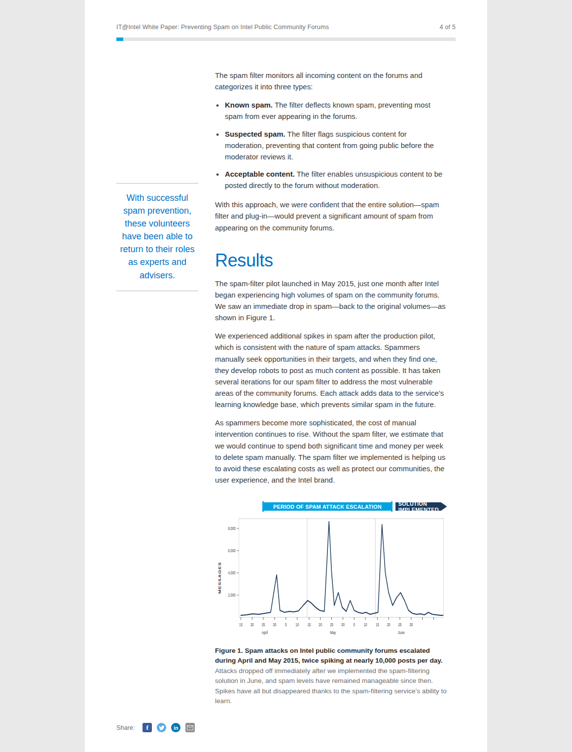IT@Intel White Paper: Preventing Spam on Intel Public Community Forums
4 of 5
With successful spam prevention, these volunteers have been able to return to their roles as experts and advisers.
The spam filter monitors all incoming content on the forums and categorizes it into three types:
Known spam. The filter deflects known spam, preventing most spam from ever appearing in the forums.
Suspected spam. The filter flags suspicious content for moderation, preventing that content from going public before the moderator reviews it.
Acceptable content. The filter enables unsuspicious content to be posted directly to the forum without moderation.
With this approach, we were confident that the entire solution—spam filter and plug-in—would prevent a significant amount of spam from appearing on the community forums.
Results
The spam-filter pilot launched in May 2015, just one month after Intel began experiencing high volumes of spam on the community forums. We saw an immediate drop in spam—back to the original volumes—as shown in Figure 1.
We experienced additional spikes in spam after the production pilot, which is consistent with the nature of spam attacks. Spammers manually seek opportunities in their targets, and when they find one, they develop robots to post as much content as possible. It has taken several iterations for our spam filter to address the most vulnerable areas of the community forums. Each attack adds data to the service’s learning knowledge base, which prevents similar spam in the future.
As spammers become more sophisticated, the cost of manual intervention continues to rise. Without the spam filter, we estimate that we would continue to spend both significant time and money per week to delete spam manually. The spam filter we implemented is helping us to avoid these escalating costs as well as protect our communities, the user experience, and the Intel brand.
PERIOD OF SPAM ATTACK ESCALATION
SOLUTION IMPLEMENTED
MESSAGES 8,000 6,000 4,000 2,000 15 20 25 30 5 10 15 20 25 30 5 10 15 20 25 30 April May June
Figure 1. Spam attacks on Intel public community forums escalated during April and May 2015, twice spiking at nearly 10,000 posts per day. Attacks dropped off immediately after we implemented the spam-filtering solution in June, and spam levels have remained manageable since then. Spikes have all but disappeared thanks to the spam-filtering service’s ability to learn.
Share: f in